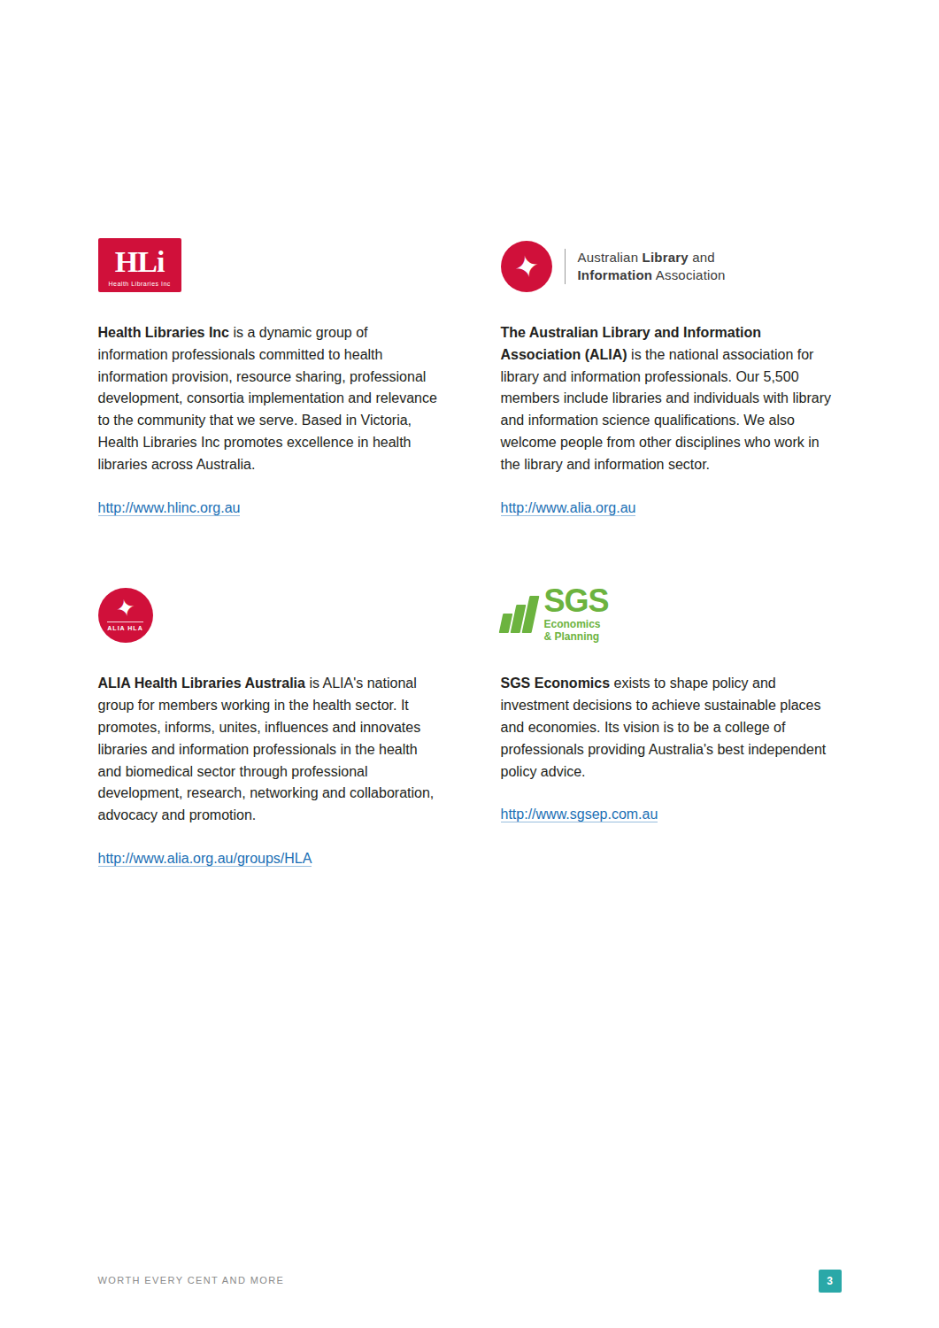HLi Health Libraries Inc
Health Libraries Inc is a dynamic group of information professionals committed to health information provision, resource sharing, professional development, consortia implementation and relevance to the community that we serve. Based in Victoria, Health Libraries Inc promotes excellence in health libraries across Australia.
http://www.hlinc.org.au
Australian Library and
Information Association
The Australian Library and Information Association (ALIA) is the national association for library and information professionals. Our 5,500 members include libraries and individuals with library and information science qualifications. We also welcome people from other disciplines who work in the library and information sector.
http://www.alia.org.au
✦ ALIA HLA
ALIA Health Libraries Australia is ALIA's national group for members working in the health sector. It promotes, informs, unites, influences and innovates libraries and information professionals in the health and biomedical sector through professional development, research, networking and collaboration, advocacy and promotion.
http://www.alia.org.au/groups/HLA
SGS Economics
& Planning
SGS Economics exists to shape policy and investment decisions to achieve sustainable places and economies. Its vision is to be a college of professionals providing Australia's best independent policy advice.
http://www.sgsep.com.au
Worth Every Cent and More
3